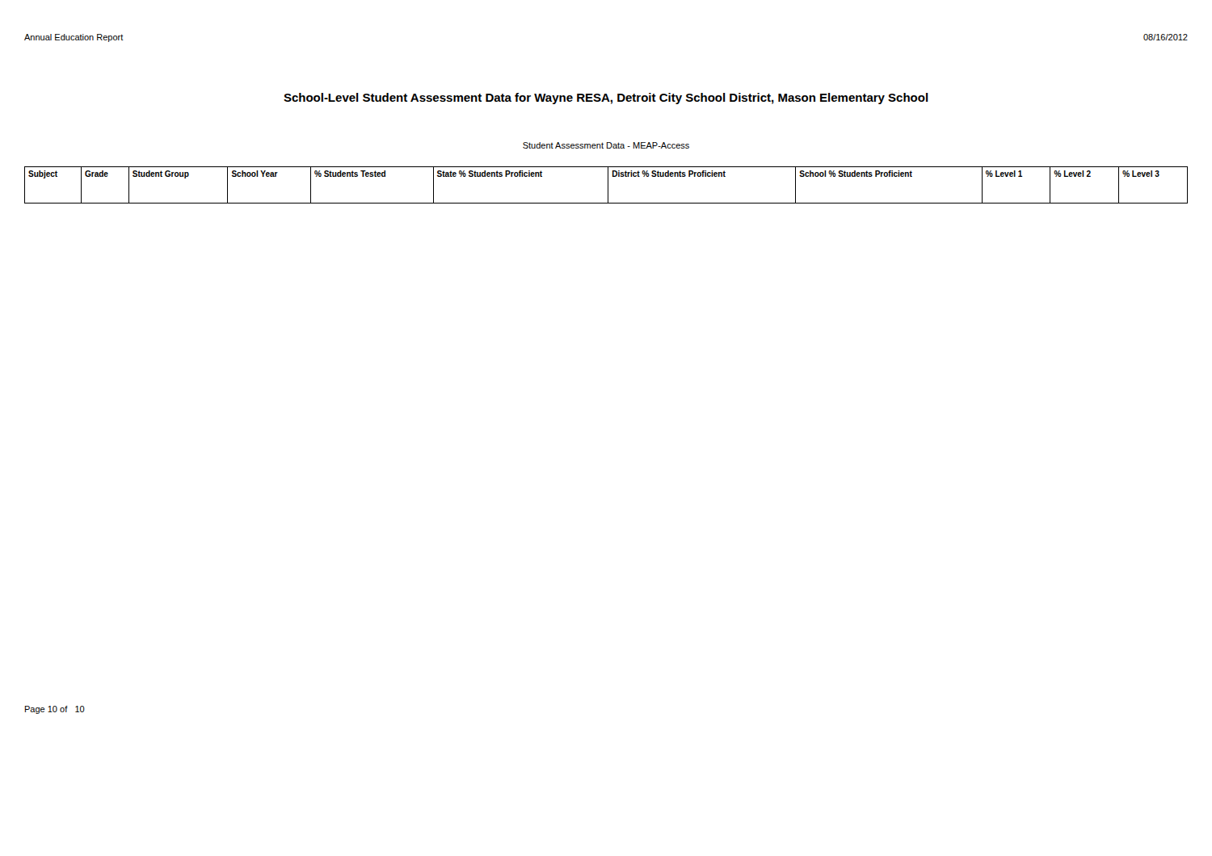Annual Education Report 08/16/2012
School-Level Student Assessment Data for Wayne RESA, Detroit City School District, Mason Elementary School
Student Assessment Data - MEAP-Access
| Subject | Grade | Student Group | School Year | % Students Tested | State % Students Proficient | District % Students Proficient | School % Students Proficient | % Level 1 | % Level 2 | % Level 3 |
| --- | --- | --- | --- | --- | --- | --- | --- | --- | --- | --- |
Page 10 of 10